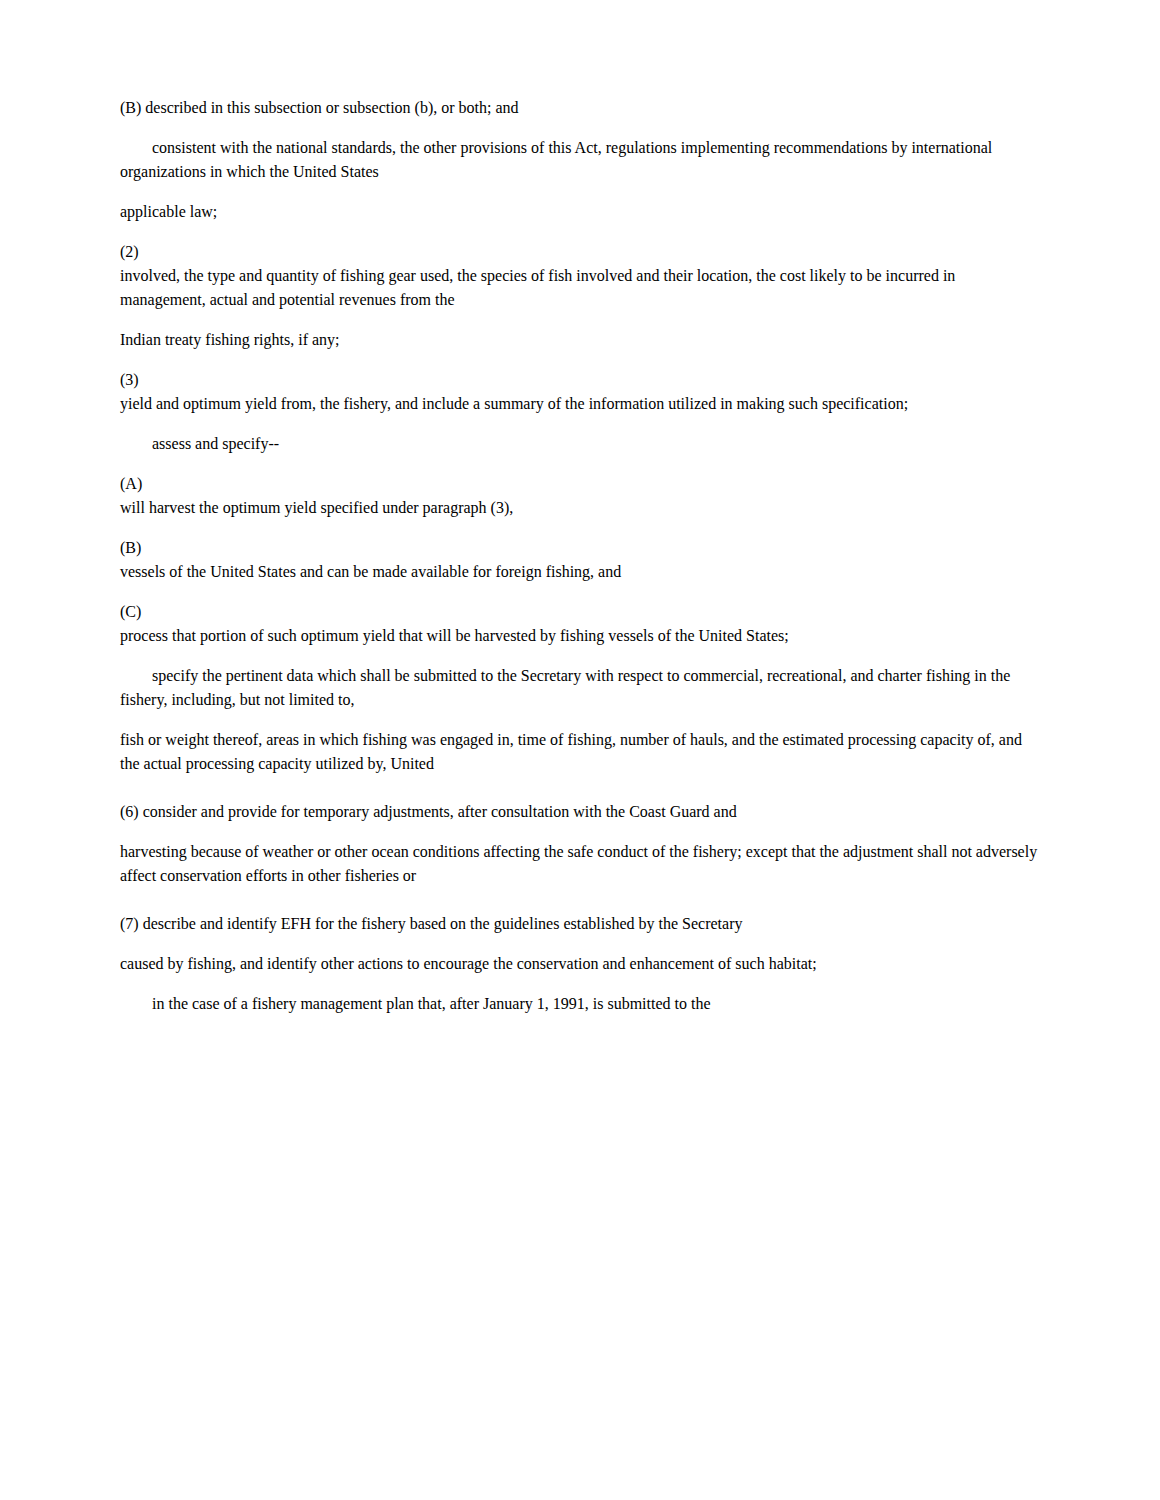(B) described in this subsection or subsection (b), or both; and
consistent with the national standards, the other provisions of this Act, regulations implementing recommendations by international organizations in which the United States
applicable law;
(2)
involved, the type and quantity of fishing gear used, the species of fish involved and their location, the cost likely to be incurred in management, actual and potential revenues from the
Indian treaty fishing rights, if any;
(3)
yield and optimum yield from, the fishery, and include a summary of the information utilized in making such specification;
assess and specify--
(A)
will harvest the optimum yield specified under paragraph (3),
(B)
vessels of the United States and can be made available for foreign fishing, and
(C)
process that portion of such optimum yield that will be harvested by fishing vessels of the United States;
specify the pertinent data which shall be submitted to the Secretary with respect to commercial, recreational, and charter fishing in the fishery, including, but not limited to,
fish or weight thereof, areas in which fishing was engaged in, time of fishing, number of hauls, and the estimated processing capacity of, and the actual processing capacity utilized by, United
(6) consider and provide for temporary adjustments, after consultation with the Coast Guard and
harvesting because of weather or other ocean conditions affecting the safe conduct of the fishery; except that the adjustment shall not adversely affect conservation efforts in other fisheries or
(7) describe and identify EFH for the fishery based on the guidelines established by the Secretary
caused by fishing, and identify other actions to encourage the conservation and enhancement of such habitat;
in the case of a fishery management plan that, after January 1, 1991, is submitted to the